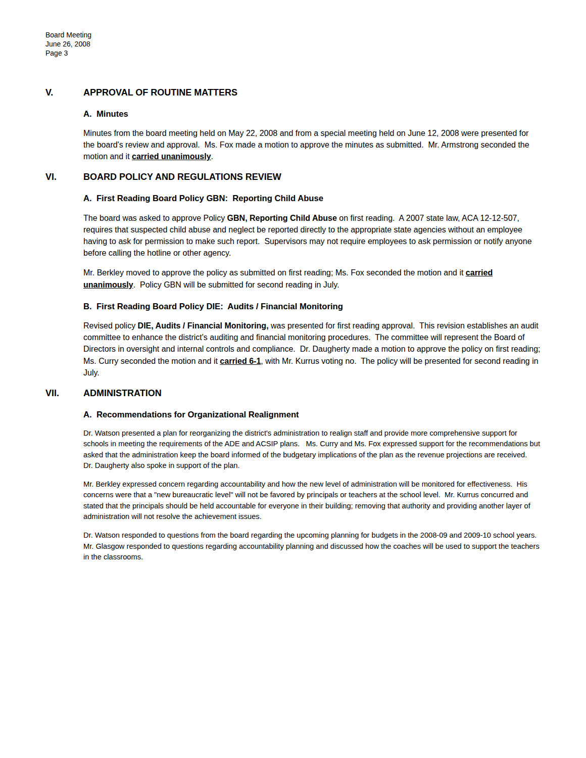Board Meeting
June 26, 2008
Page 3
V.
APPROVAL OF ROUTINE MATTERS
A. Minutes
Minutes from the board meeting held on May 22, 2008 and from a special meeting held on June 12, 2008 were presented for the board's review and approval. Ms. Fox made a motion to approve the minutes as submitted. Mr. Armstrong seconded the motion and it carried unanimously.
VI.
BOARD POLICY AND REGULATIONS REVIEW
A. First Reading Board Policy GBN: Reporting Child Abuse
The board was asked to approve Policy GBN, Reporting Child Abuse on first reading. A 2007 state law, ACA 12-12-507, requires that suspected child abuse and neglect be reported directly to the appropriate state agencies without an employee having to ask for permission to make such report. Supervisors may not require employees to ask permission or notify anyone before calling the hotline or other agency.
Mr. Berkley moved to approve the policy as submitted on first reading; Ms. Fox seconded the motion and it carried unanimously. Policy GBN will be submitted for second reading in July.
B. First Reading Board Policy DIE: Audits / Financial Monitoring
Revised policy DIE, Audits / Financial Monitoring, was presented for first reading approval. This revision establishes an audit committee to enhance the district's auditing and financial monitoring procedures. The committee will represent the Board of Directors in oversight and internal controls and compliance. Dr. Daugherty made a motion to approve the policy on first reading; Ms. Curry seconded the motion and it carried 6-1, with Mr. Kurrus voting no. The policy will be presented for second reading in July.
VII.
ADMINISTRATION
A. Recommendations for Organizational Realignment
Dr. Watson presented a plan for reorganizing the district's administration to realign staff and provide more comprehensive support for schools in meeting the requirements of the ADE and ACSIP plans. Ms. Curry and Ms. Fox expressed support for the recommendations but asked that the administration keep the board informed of the budgetary implications of the plan as the revenue projections are received. Dr. Daugherty also spoke in support of the plan.
Mr. Berkley expressed concern regarding accountability and how the new level of administration will be monitored for effectiveness. His concerns were that a "new bureaucratic level" will not be favored by principals or teachers at the school level. Mr. Kurrus concurred and stated that the principals should be held accountable for everyone in their building; removing that authority and providing another layer of administration will not resolve the achievement issues.
Dr. Watson responded to questions from the board regarding the upcoming planning for budgets in the 2008-09 and 2009-10 school years. Mr. Glasgow responded to questions regarding accountability planning and discussed how the coaches will be used to support the teachers in the classrooms.